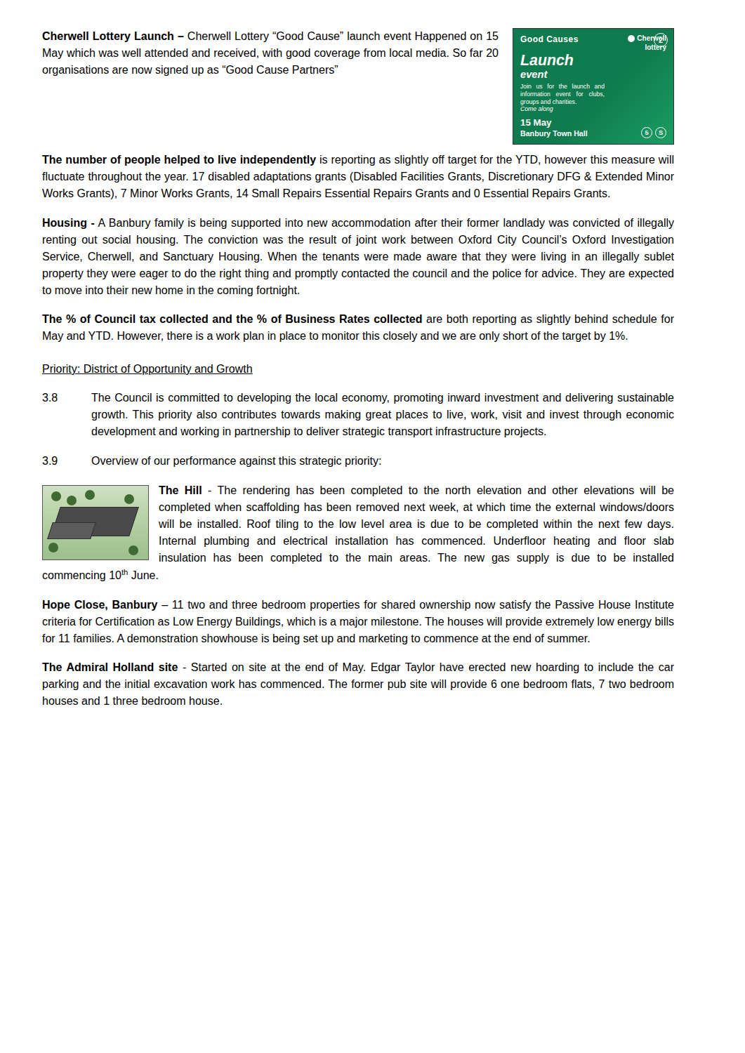2
Good Causes
Cherwell
lottery
Launch
event
Join us for the launch and information event for clubs, groups and charities.
Come along
15 May
Banbury Town Hall
S
5
Cherwell Lottery Launch – Cherwell Lottery “Good Cause” launch event Happened on 15 May which was well attended and received, with good coverage from local media. So far 20 organisations are now signed up as “Good Cause Partners”
The number of people helped to live independently is reporting as slightly off target for the YTD, however this measure will fluctuate throughout the year. 17 disabled adaptations grants (Disabled Facilities Grants, Discretionary DFG & Extended Minor Works Grants), 7 Minor Works Grants, 14 Small Repairs Essential Repairs Grants and 0 Essential Repairs Grants.
Housing - A Banbury family is being supported into new accommodation after their former landlady was convicted of illegally renting out social housing. The conviction was the result of joint work between Oxford City Council’s Oxford Investigation Service, Cherwell, and Sanctuary Housing. When the tenants were made aware that they were living in an illegally sublet property they were eager to do the right thing and promptly contacted the council and the police for advice. They are expected to move into their new home in the coming fortnight.
The % of Council tax collected and the % of Business Rates collected are both reporting as slightly behind schedule for May and YTD. However, there is a work plan in place to monitor this closely and we are only short of the target by 1%.
Priority: District of Opportunity and Growth
3.8
The Council is committed to developing the local economy, promoting inward investment and delivering sustainable growth. This priority also contributes towards making great places to live, work, visit and invest through economic development and working in partnership to deliver strategic transport infrastructure projects.
3.9
Overview of our performance against this strategic priority:
The Hill - The rendering has been completed to the north elevation and other elevations will be completed when scaffolding has been removed next week, at which time the external windows/doors will be installed. Roof tiling to the low level area is due to be completed within the next few days. Internal plumbing and electrical installation has commenced. Underfloor heating and floor slab insulation has been completed to the main areas. The new gas supply is due to be installed commencing 10th June.
Hope Close, Banbury – 11 two and three bedroom properties for shared ownership now satisfy the Passive House Institute criteria for Certification as Low Energy Buildings, which is a major milestone. The houses will provide extremely low energy bills for 11 families. A demonstration showhouse is being set up and marketing to commence at the end of summer.
The Admiral Holland site - Started on site at the end of May. Edgar Taylor have erected new hoarding to include the car parking and the initial excavation work has commenced. The former pub site will provide 6 one bedroom flats, 7 two bedroom houses and 1 three bedroom house.